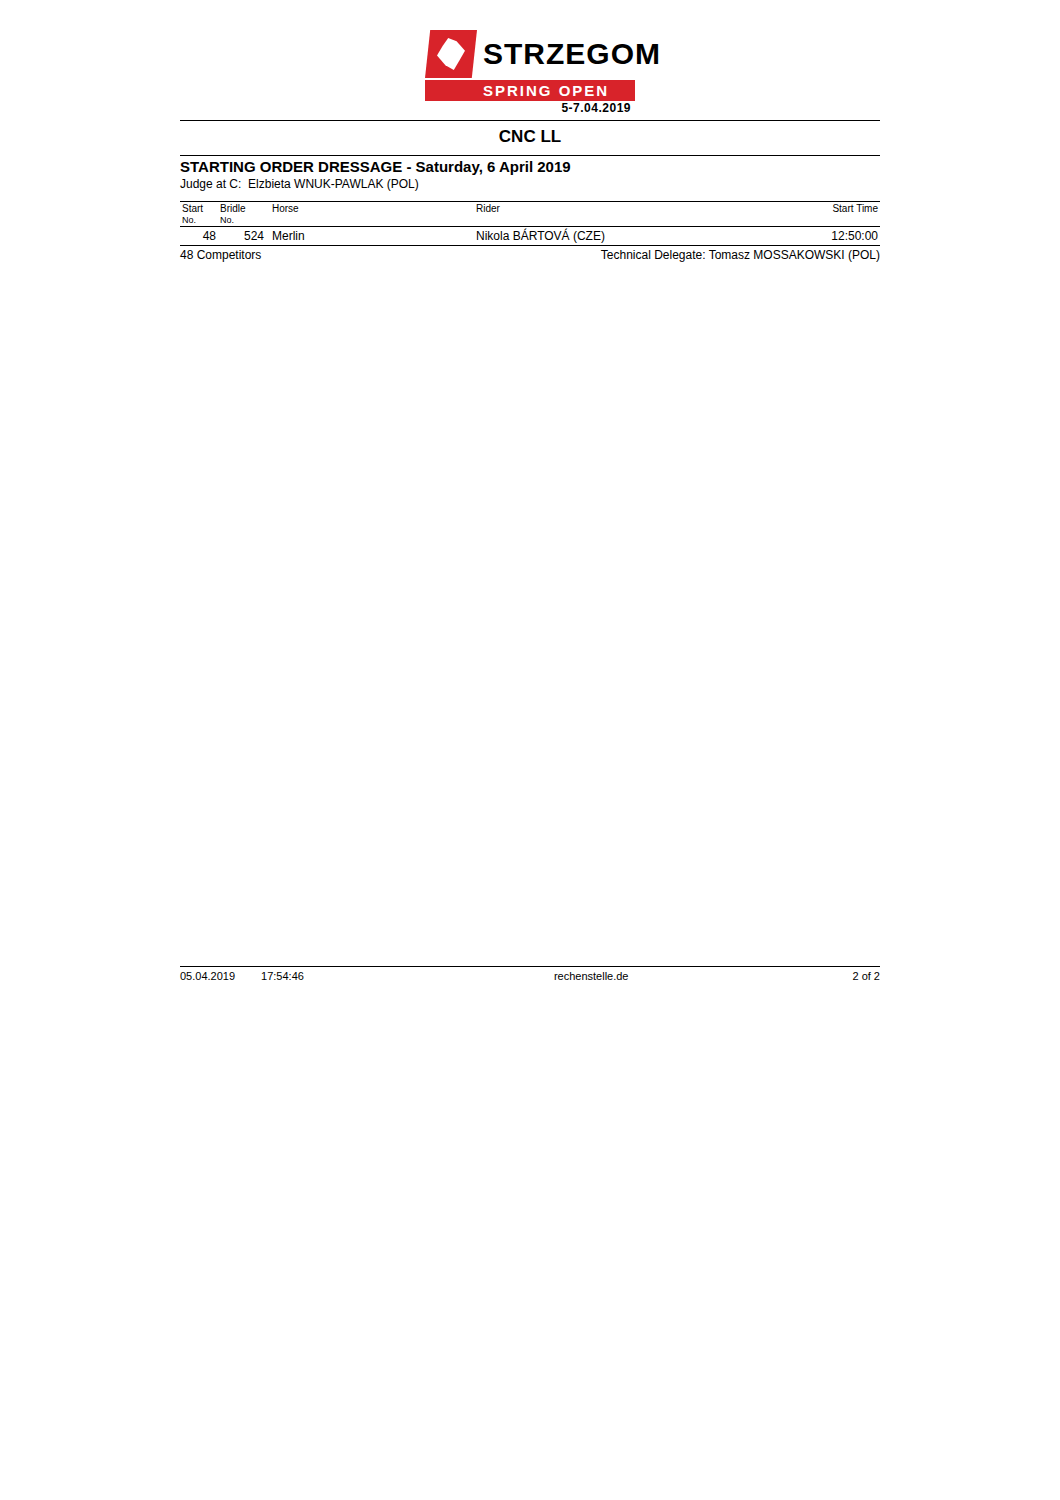STRZEGOM
SPRING OPEN
5-7.04.2019
CNC LL
STARTING ORDER DRESSAGE - Saturday, 6 April 2019
Judge at C: Elzbieta WNUK-PAWLAK (POL)
| Start No. | Bridle No. | Horse | Rider | Start Time |
| --- | --- | --- | --- | --- |
| 48 | 524 | Merlin | Nikola BÁRTOVÁ (CZE) | 12:50:00 |
48 Competitors
Technical Delegate: Tomasz MOSSAKOWSKI (POL)
05.04.201917:54:46
rechenstelle.de
2 of 2